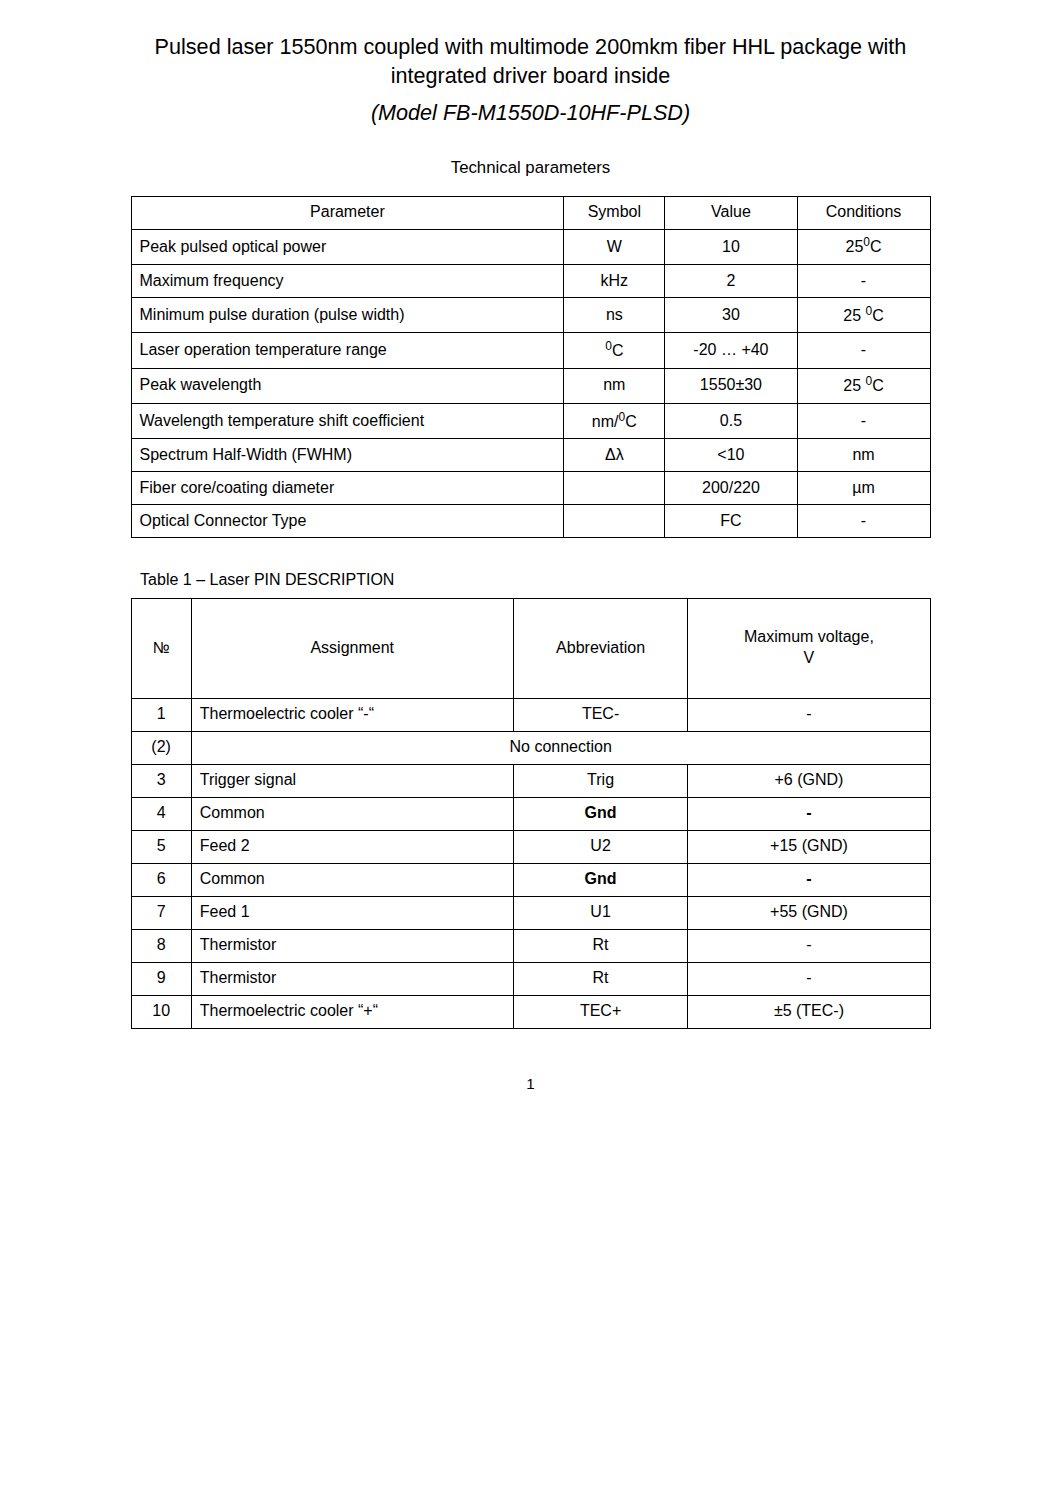Pulsed laser 1550nm coupled with multimode 200mkm fiber HHL package with integrated driver board inside (Model FB-M1550D-10HF-PLSD)
Technical parameters
| Parameter | Symbol | Value | Conditions |
| --- | --- | --- | --- |
| Peak pulsed optical power | W | 10 | 25 0 C |
| Maximum frequency | kHz | 2 | - |
| Minimum pulse duration (pulse width) | ns | 30 | 25 0 C |
| Laser operation temperature range | 0 C | -20 … +40 | - |
| Peak wavelength | nm | 1550±30 | 25 0 C |
| Wavelength temperature shift coefficient | nm/ 0 C | 0.5 | - |
| Spectrum Half-Width (FWHM) | Δλ | <10 | nm |
| Fiber core/coating diameter | | 200/220 | µm |
| Optical Connector Type | | FC | - |
Table 1 – Laser PIN DESCRIPTION
| № | Assignment | Abbreviation | Maximum voltage, V |
| --- | --- | --- | --- |
| 1 | Thermoelectric cooler “-“ | TEC- | - |
| (2) | No connection |
| 3 | Trigger signal | Trig | +6 (GND) |
| 4 | Common | Gnd | - |
| 5 | Feed 2 | U2 | +15 (GND) |
| 6 | Common | Gnd | - |
| 7 | Feed 1 | U1 | +55 (GND) |
| 8 | Thermistor | Rt | - |
| 9 | Thermistor | Rt | - |
| 10 | Thermoelectric cooler “+“ | TEC+ | ±5 (TEC-) |
1